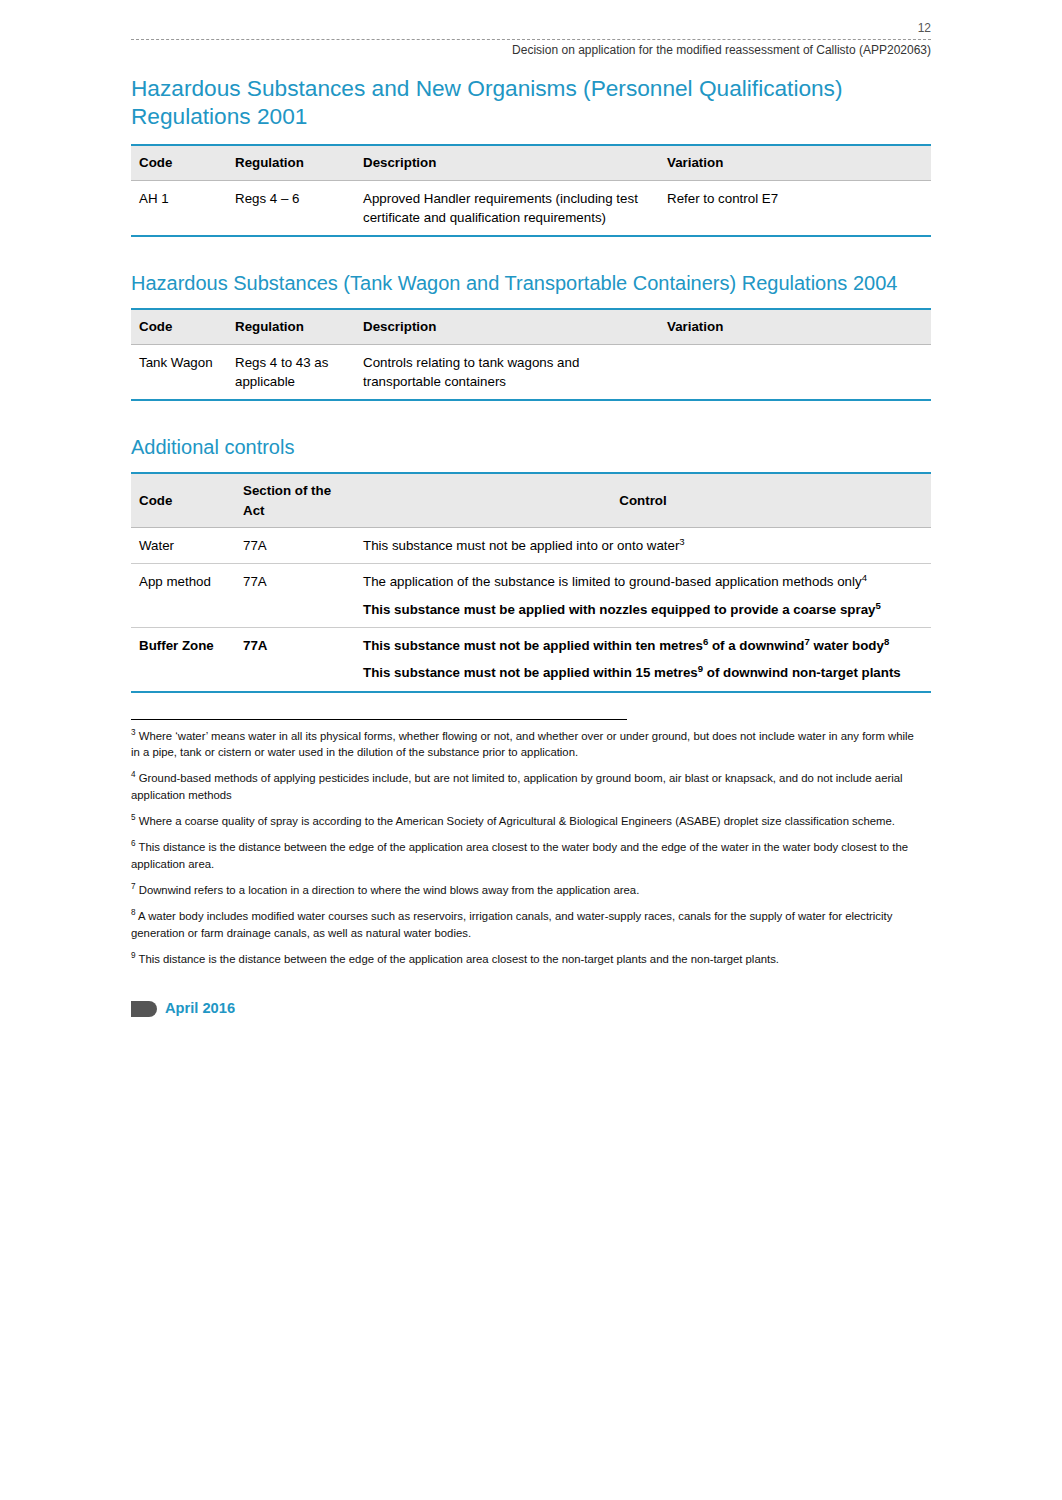12
Decision on application for the modified reassessment of Callisto (APP202063)
Hazardous Substances and New Organisms (Personnel Qualifications) Regulations 2001
| Code | Regulation | Description | Variation |
| --- | --- | --- | --- |
| AH 1 | Regs 4 – 6 | Approved Handler requirements (including test certificate and qualification requirements) | Refer to control E7 |
Hazardous Substances (Tank Wagon and Transportable Containers) Regulations 2004
| Code | Regulation | Description | Variation |
| --- | --- | --- | --- |
| Tank Wagon | Regs 4 to 43 as applicable | Controls relating to tank wagons and transportable containers | |
Additional controls
| Code | Section of the Act | Control |
| --- | --- | --- |
| Water | 77A | This substance must not be applied into or onto water 3 |
| App method | 77A | The application of the substance is limited to ground-based application methods only 4 This substance must be applied with nozzles equipped to provide a coarse spray 5 |
| Buffer Zone | 77A | This substance must not be applied within ten metres 6 of a downwind 7 water body 8 This substance must not be applied within 15 metres 9 of downwind non-target plants |
3 Where ‘water’ means water in all its physical forms, whether flowing or not, and whether over or under ground, but does not include water in any form while in a pipe, tank or cistern or water used in the dilution of the substance prior to application.
4 Ground-based methods of applying pesticides include, but are not limited to, application by ground boom, air blast or knapsack, and do not include aerial application methods
5 Where a coarse quality of spray is according to the American Society of Agricultural & Biological Engineers (ASABE) droplet size classification scheme.
6 This distance is the distance between the edge of the application area closest to the water body and the edge of the water in the water body closest to the application area.
7 Downwind refers to a location in a direction to where the wind blows away from the application area.
8 A water body includes modified water courses such as reservoirs, irrigation canals, and water-supply races, canals for the supply of water for electricity generation or farm drainage canals, as well as natural water bodies.
9 This distance is the distance between the edge of the application area closest to the non-target plants and the non-target plants.
April 2016